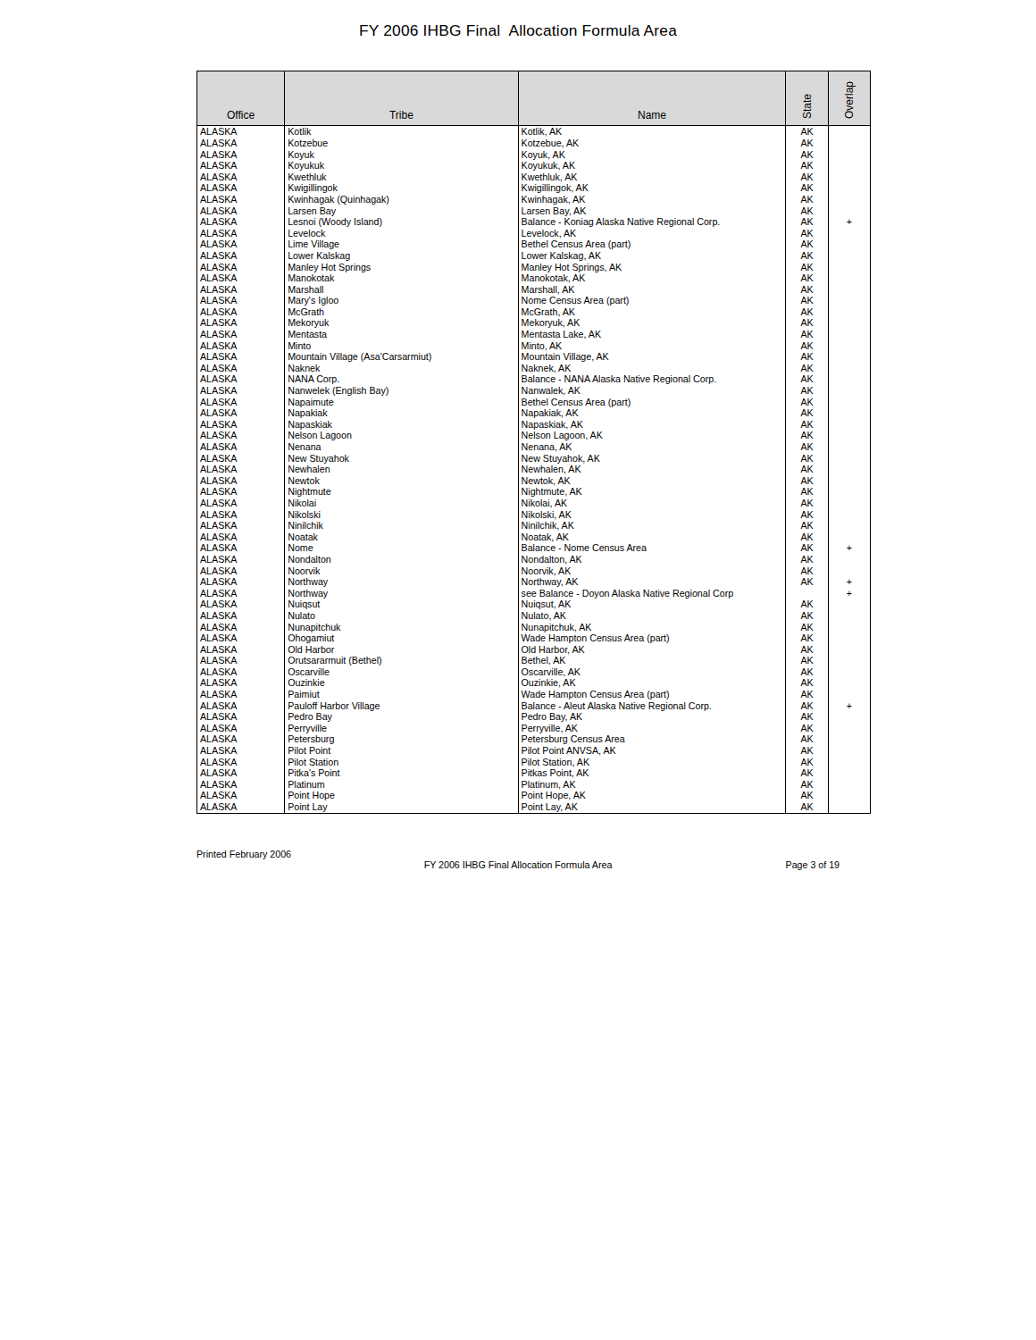FY 2006 IHBG Final Allocation Formula Area
| Office | Tribe | Name | State | Overlap |
| --- | --- | --- | --- | --- |
| ALASKA | Kotlik | Kotlik, AK | AK | |
| ALASKA | Kotzebue | Kotzebue, AK | AK | |
| ALASKA | Koyuk | Koyuk, AK | AK | |
| ALASKA | Koyukuk | Koyukuk, AK | AK | |
| ALASKA | Kwethluk | Kwethluk, AK | AK | |
| ALASKA | Kwigillingok | Kwigillingok, AK | AK | |
| ALASKA | Kwinhagak (Quinhagak) | Kwinhagak, AK | AK | |
| ALASKA | Larsen Bay | Larsen Bay, AK | AK | |
| ALASKA | Lesnoi (Woody Island) | Balance - Koniag Alaska Native Regional Corp. | AK | + |
| ALASKA | Levelock | Levelock, AK | AK | |
| ALASKA | Lime Village | Bethel Census Area (part) | AK | |
| ALASKA | Lower Kalskag | Lower Kalskag, AK | AK | |
| ALASKA | Manley Hot Springs | Manley Hot Springs, AK | AK | |
| ALASKA | Manokotak | Manokotak, AK | AK | |
| ALASKA | Marshall | Marshall, AK | AK | |
| ALASKA | Mary's Igloo | Nome Census Area (part) | AK | |
| ALASKA | McGrath | McGrath, AK | AK | |
| ALASKA | Mekoryuk | Mekoryuk, AK | AK | |
| ALASKA | Mentasta | Mentasta Lake, AK | AK | |
| ALASKA | Minto | Minto, AK | AK | |
| ALASKA | Mountain Village (Asa'Carsarmiut) | Mountain Village, AK | AK | |
| ALASKA | Naknek | Naknek, AK | AK | |
| ALASKA | NANA Corp. | Balance - NANA Alaska Native Regional Corp. | AK | |
| ALASKA | Nanwelek (English Bay) | Nanwalek, AK | AK | |
| ALASKA | Napaimute | Bethel Census Area (part) | AK | |
| ALASKA | Napakiak | Napakiak, AK | AK | |
| ALASKA | Napaskiak | Napaskiak, AK | AK | |
| ALASKA | Nelson Lagoon | Nelson Lagoon, AK | AK | |
| ALASKA | Nenana | Nenana, AK | AK | |
| ALASKA | New Stuyahok | New Stuyahok, AK | AK | |
| ALASKA | Newhalen | Newhalen, AK | AK | |
| ALASKA | Newtok | Newtok, AK | AK | |
| ALASKA | Nightmute | Nightmute, AK | AK | |
| ALASKA | Nikolai | Nikolai, AK | AK | |
| ALASKA | Nikolski | Nikolski, AK | AK | |
| ALASKA | Ninilchik | Ninilchik, AK | AK | |
| ALASKA | Noatak | Noatak, AK | AK | |
| ALASKA | Nome | Balance - Nome Census Area | AK | + |
| ALASKA | Nondalton | Nondalton, AK | AK | |
| ALASKA | Noorvik | Noorvik, AK | AK | |
| ALASKA | Northway | Northway, AK | AK | + |
| ALASKA | Northway | see Balance - Doyon Alaska Native Regional Corp | | + |
| ALASKA | Nuiqsut | Nuiqsut, AK | AK | |
| ALASKA | Nulato | Nulato, AK | AK | |
| ALASKA | Nunapitchuk | Nunapitchuk, AK | AK | |
| ALASKA | Ohogamiut | Wade Hampton Census Area (part) | AK | |
| ALASKA | Old Harbor | Old Harbor, AK | AK | |
| ALASKA | Orutsararmuit (Bethel) | Bethel, AK | AK | |
| ALASKA | Oscarville | Oscarville, AK | AK | |
| ALASKA | Ouzinkie | Ouzinkie, AK | AK | |
| ALASKA | Paimiut | Wade Hampton Census Area (part) | AK | |
| ALASKA | Pauloff Harbor Village | Balance - Aleut Alaska Native Regional Corp. | AK | + |
| ALASKA | Pedro Bay | Pedro Bay, AK | AK | |
| ALASKA | Perryville | Perryville, AK | AK | |
| ALASKA | Petersburg | Petersburg Census Area | AK | |
| ALASKA | Pilot Point | Pilot Point ANVSA, AK | AK | |
| ALASKA | Pilot Station | Pilot Station, AK | AK | |
| ALASKA | Pitka's Point | Pitkas Point, AK | AK | |
| ALASKA | Platinum | Platinum, AK | AK | |
| ALASKA | Point Hope | Point Hope, AK | AK | |
| ALASKA | Point Lay | Point Lay, AK | AK | |
Printed February 2006 FY 2006 IHBG Final Allocation Formula Area Page 3 of 19